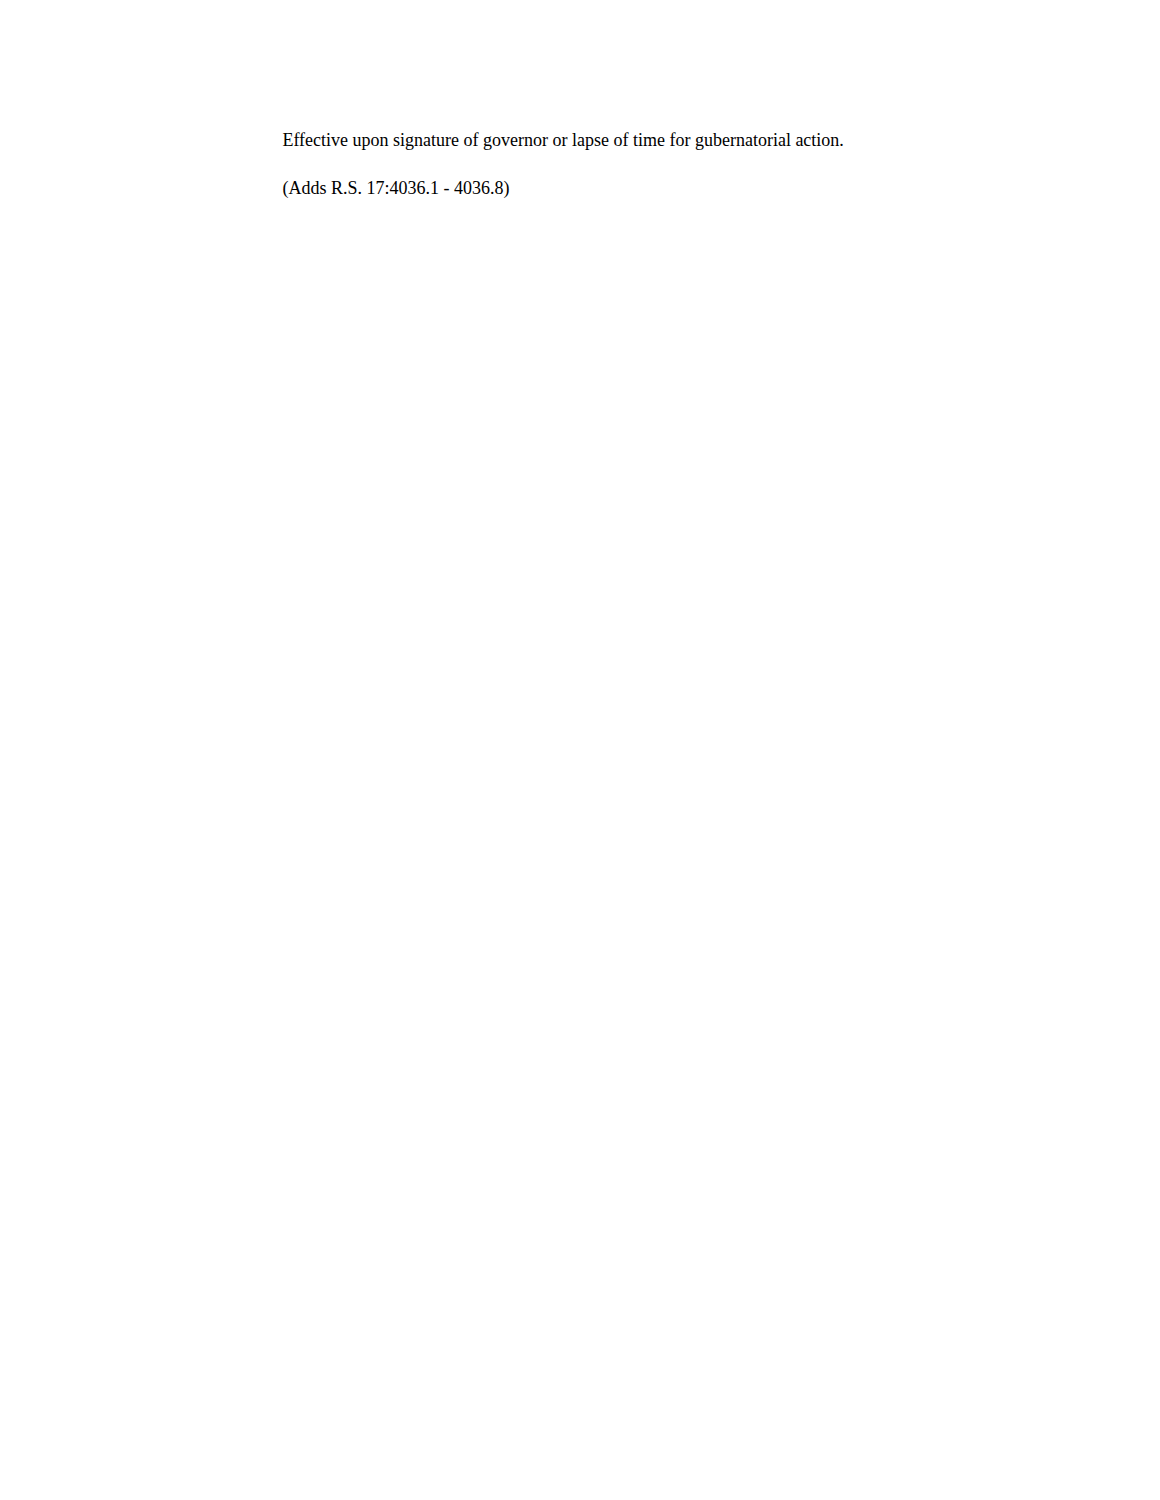Effective upon signature of governor or lapse of time for gubernatorial action.
(Adds R.S. 17:4036.1 - 4036.8)